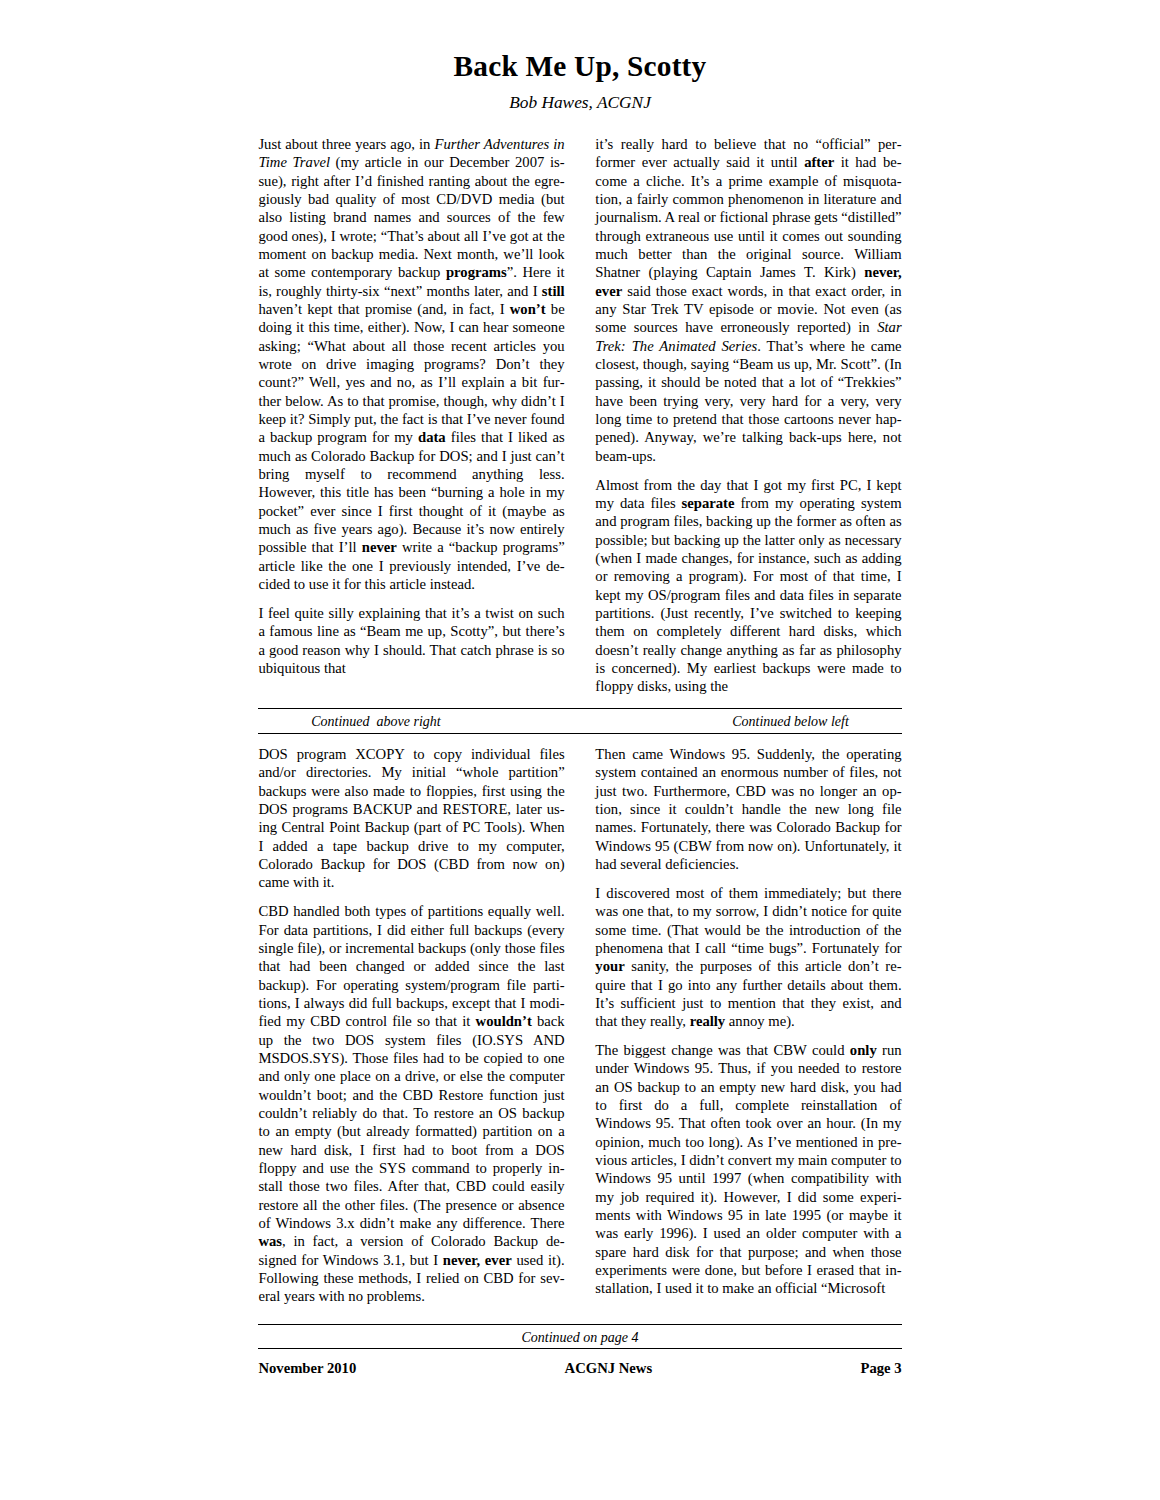Back Me Up, Scotty
Bob Hawes, ACGNJ
Just about three years ago, in Further Adventures in Time Travel (my article in our December 2007 issue), right after I’d finished ranting about the egregiously bad quality of most CD/DVD media (but also listing brand names and sources of the few good ones), I wrote; “That’s about all I’ve got at the moment on backup media. Next month, we’ll look at some contemporary backup programs”. Here it is, roughly thirty-six “next” months later, and I still haven’t kept that promise (and, in fact, I won’t be doing it this time, either). Now, I can hear someone asking; “What about all those recent articles you wrote on drive imaging programs? Don’t they count?” Well, yes and no, as I’ll explain a bit further below. As to that promise, though, why didn’t I keep it? Simply put, the fact is that I’ve never found a backup program for my data files that I liked as much as Colorado Backup for DOS; and I just can’t bring myself to recommend anything less. However, this title has been “burning a hole in my pocket” ever since I first thought of it (maybe as much as five years ago). Because it’s now entirely possible that I’ll never write a “backup programs” article like the one I previously intended, I’ve decided to use it for this article instead.
I feel quite silly explaining that it’s a twist on such a famous line as “Beam me up, Scotty”, but there’s a good reason why I should. That catch phrase is so ubiquitous that
it’s really hard to believe that no “official” performer ever actually said it until after it had become a cliche. It’s a prime example of misquotation, a fairly common phenomenon in literature and journalism. A real or fictional phrase gets “distilled” through extraneous use until it comes out sounding much better than the original source. William Shatner (playing Captain James T. Kirk) never, ever said those exact words, in that exact order, in any Star Trek TV episode or movie. Not even (as some sources have erroneously reported) in Star Trek: The Animated Series. That’s where he came closest, though, saying “Beam us up, Mr. Scott”. (In passing, it should be noted that a lot of “Trekkies” have been trying very, very hard for a very, very long time to pretend that those cartoons never happened). Anyway, we’re talking back-ups here, not beam-ups.
Almost from the day that I got my first PC, I kept my data files separate from my operating system and program files, backing up the former as often as possible; but backing up the latter only as necessary (when I made changes, for instance, such as adding or removing a program). For most of that time, I kept my OS/program files and data files in separate partitions. (Just recently, I’ve switched to keeping them on completely different hard disks, which doesn’t really change anything as far as philosophy is concerned). My earliest backups were made to floppy disks, using the
Continued above right Continued below left
DOS program XCOPY to copy individual files and/or directories. My initial “whole partition” backups were also made to floppies, first using the DOS programs BACKUP and RESTORE, later using Central Point Backup (part of PC Tools). When I added a tape backup drive to my computer, Colorado Backup for DOS (CBD from now on) came with it.
CBD handled both types of partitions equally well. For data partitions, I did either full backups (every single file), or incremental backups (only those files that had been changed or added since the last backup). For operating system/program file partitions, I always did full backups, except that I modified my CBD control file so that it wouldn’t back up the two DOS system files (IO.SYS AND MSDOS.SYS). Those files had to be copied to one and only one place on a drive, or else the computer wouldn’t boot; and the CBD Restore function just couldn’t reliably do that. To restore an OS backup to an empty (but already formatted) partition on a new hard disk, I first had to boot from a DOS floppy and use the SYS command to properly install those two files. After that, CBD could easily restore all the other files. (The presence or absence of Windows 3.x didn’t make any difference. There was, in fact, a version of Colorado Backup designed for Windows 3.1, but I never, ever used it). Following these methods, I relied on CBD for several years with no problems.
Then came Windows 95. Suddenly, the operating system contained an enormous number of files, not just two. Furthermore, CBD was no longer an option, since it couldn’t handle the new long file names. Fortunately, there was Colorado Backup for Windows 95 (CBW from now on). Unfortunately, it had several deficiencies.
I discovered most of them immediately; but there was one that, to my sorrow, I didn’t notice for quite some time. (That would be the introduction of the phenomena that I call “time bugs”. Fortunately for your sanity, the purposes of this article don’t require that I go into any further details about them. It’s sufficient just to mention that they exist, and that they really, really annoy me).
The biggest change was that CBW could only run under Windows 95. Thus, if you needed to restore an OS backup to an empty new hard disk, you had to first do a full, complete reinstallation of Windows 95. That often took over an hour. (In my opinion, much too long). As I’ve mentioned in previous articles, I didn’t convert my main computer to Windows 95 until 1997 (when compatibility with my job required it). However, I did some experiments with Windows 95 in late 1995 (or maybe it was early 1996). I used an older computer with a spare hard disk for that purpose; and when those experiments were done, but before I erased that installation, I used it to make an official “Microsoft
Continued on page 4
November 2010
ACGNJ News
Page 3